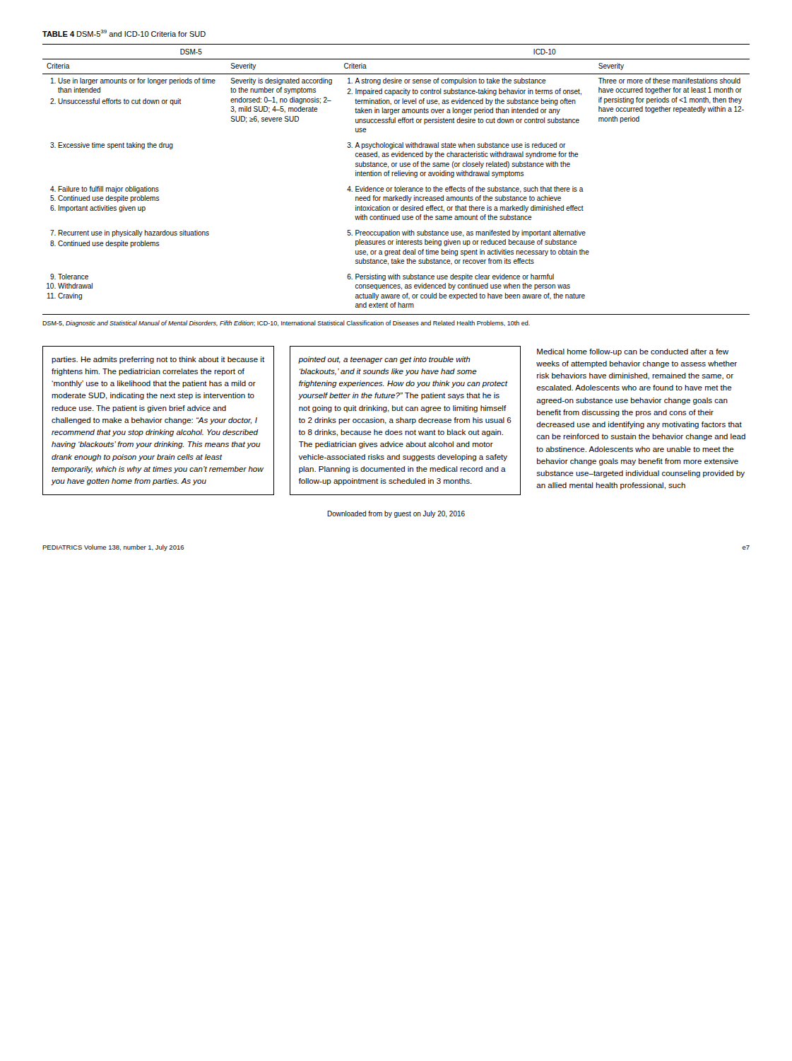TABLE 4 DSM-539 and ICD-10 Criteria for SUD
| DSM-5 | ICD-10 |
| --- | --- |
| Criteria | Severity | Criteria | Severity |
| Use in larger amounts or for longer periods of time than intended Unsuccessful efforts to cut down or quit | Severity is designated according to the number of symptoms endorsed: 0–1, no diagnosis; 2–3, mild SUD; 4–5, moderate SUD; ≥6, severe SUD | A strong desire or sense of compulsion to take the substance Impaired capacity to control substance-taking behavior in terms of onset, termination, or level of use, as evidenced by the substance being often taken in larger amounts over a longer period than intended or any unsuccessful effort or persistent desire to cut down or control substance use | Three or more of these manifestations should have occurred together for at least 1 month or if persisting for periods of <1 month, then they have occurred together repeatedly within a 12-month period |
| Excessive time spent taking the drug | | A psychological withdrawal state when substance use is reduced or ceased, as evidenced by the characteristic withdrawal syndrome for the substance, or use of the same (or closely related) substance with the intention of relieving or avoiding withdrawal symptoms | |
| Failure to fulfill major obligations Continued use despite problems Important activities given up | | Evidence or tolerance to the effects of the substance, such that there is a need for markedly increased amounts of the substance to achieve intoxication or desired effect, or that there is a markedly diminished effect with continued use of the same amount of the substance | |
| Recurrent use in physically hazardous situations Continued use despite problems | | Preoccupation with substance use, as manifested by important alternative pleasures or interests being given up or reduced because of substance use, or a great deal of time being spent in activities necessary to obtain the substance, take the substance, or recover from its effects | |
| Tolerance Withdrawal Craving | | Persisting with substance use despite clear evidence or harmful consequences, as evidenced by continued use when the person was actually aware of, or could be expected to have been aware of, the nature and extent of harm | |
DSM-5, Diagnostic and Statistical Manual of Mental Disorders, Fifth Edition; ICD-10, International Statistical Classification of Diseases and Related Health Problems, 10th ed.
parties. He admits preferring not to think about it because it frightens him. The pediatrician correlates the report of ‘monthly’ use to a likelihood that the patient has a mild or moderate SUD, indicating the next step is intervention to reduce use. The patient is given brief advice and challenged to make a behavior change: “As your doctor, I recommend that you stop drinking alcohol. You described having ‘blackouts’ from your drinking. This means that you drank enough to poison your brain cells at least temporarily, which is why at times you can’t remember how you have gotten home from parties. As you
pointed out, a teenager can get into trouble with ‘blackouts,’ and it sounds like you have had some frightening experiences. How do you think you can protect yourself better in the future?” The patient says that he is not going to quit drinking, but can agree to limiting himself to 2 drinks per occasion, a sharp decrease from his usual 6 to 8 drinks, because he does not want to black out again. The pediatrician gives advice about alcohol and motor vehicle-associated risks and suggests developing a safety plan. Planning is documented in the medical record and a follow-up appointment is scheduled in 3 months.
Medical home follow-up can be conducted after a few weeks of attempted behavior change to assess whether risk behaviors have diminished, remained the same, or escalated. Adolescents who are found to have met the agreed-on substance use behavior change goals can benefit from discussing the pros and cons of their decreased use and identifying any motivating factors that can be reinforced to sustain the behavior change and lead to abstinence. Adolescents who are unable to meet the behavior change goals may benefit from more extensive substance use–targeted individual counseling provided by an allied mental health professional, such
Downloaded from by guest on July 20, 2016
PEDIATRICS Volume 138, number 1, July 2016
e7